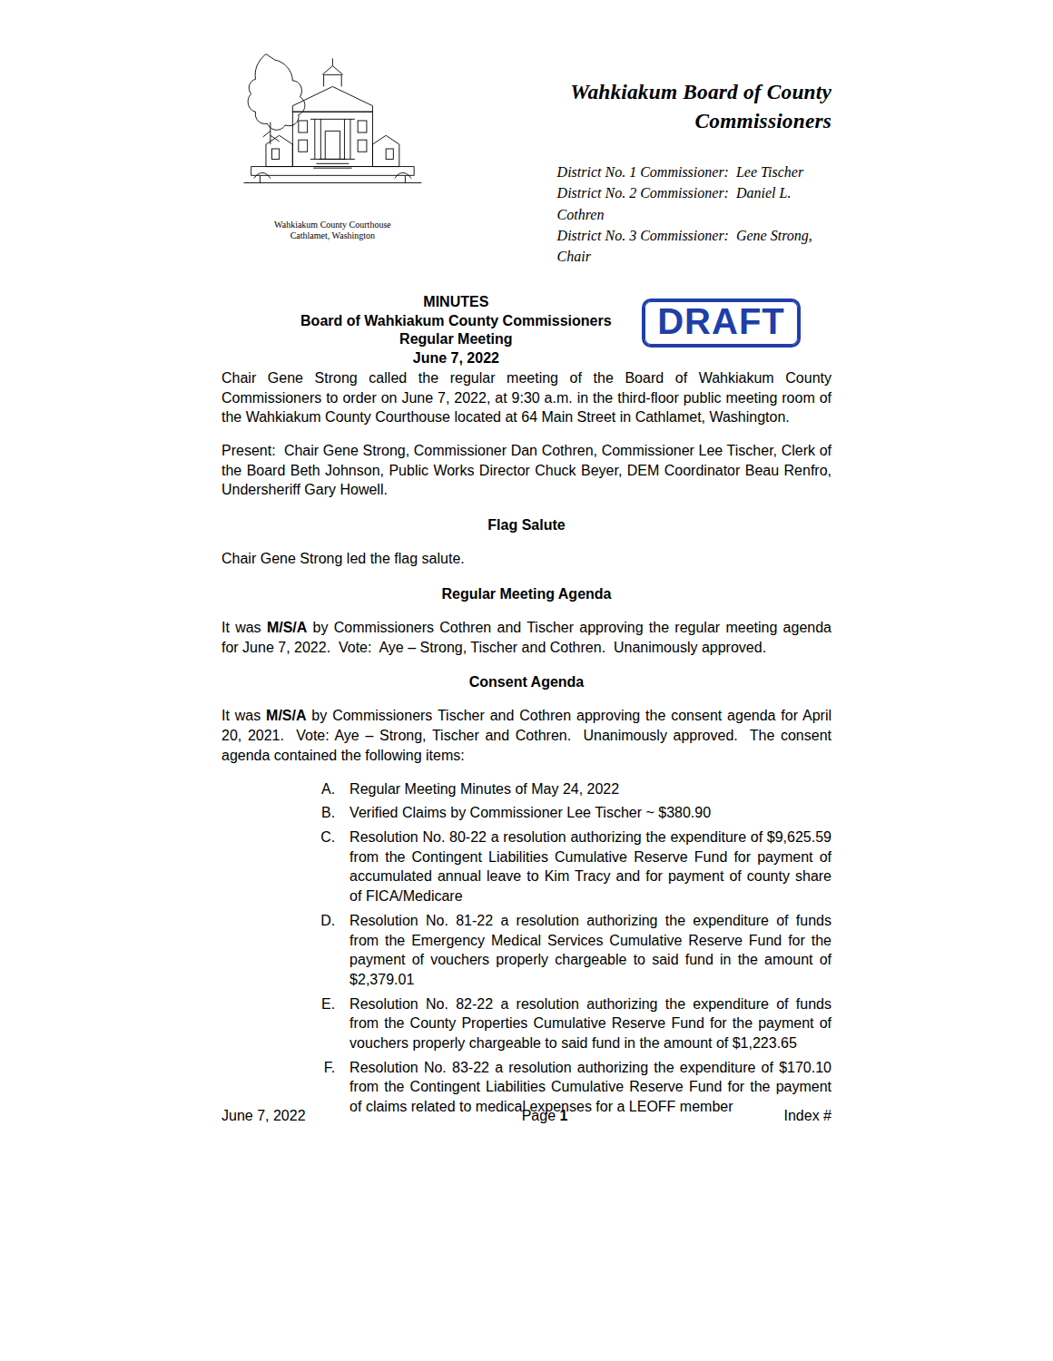Wahkiakum County Courthouse
Cathlamet, Washington
Wahkiakum Board of County Commissioners
District No. 1 Commissioner: Lee Tischer
District No. 2 Commissioner: Daniel L. Cothren
District No. 3 Commissioner: Gene Strong, Chair
MINUTES
Board of Wahkiakum County Commissioners
Regular Meeting
June 7, 2022
DRAFT
Chair Gene Strong called the regular meeting of the Board of Wahkiakum County Commissioners to order on June 7, 2022, at 9:30 a.m. in the third-floor public meeting room of the Wahkiakum County Courthouse located at 64 Main Street in Cathlamet, Washington.
Present: Chair Gene Strong, Commissioner Dan Cothren, Commissioner Lee Tischer, Clerk of the Board Beth Johnson, Public Works Director Chuck Beyer, DEM Coordinator Beau Renfro, Undersheriff Gary Howell.
Flag Salute
Chair Gene Strong led the flag salute.
Regular Meeting Agenda
It was M/S/A by Commissioners Cothren and Tischer approving the regular meeting agenda for June 7, 2022. Vote: Aye – Strong, Tischer and Cothren. Unanimously approved.
Consent Agenda
It was M/S/A by Commissioners Tischer and Cothren approving the consent agenda for April 20, 2021. Vote: Aye – Strong, Tischer and Cothren. Unanimously approved. The consent agenda contained the following items:
Regular Meeting Minutes of May 24, 2022
Verified Claims by Commissioner Lee Tischer ~ $380.90
Resolution No. 80-22 a resolution authorizing the expenditure of $9,625.59 from the Contingent Liabilities Cumulative Reserve Fund for payment of accumulated annual leave to Kim Tracy and for payment of county share of FICA/Medicare
Resolution No. 81-22 a resolution authorizing the expenditure of funds from the Emergency Medical Services Cumulative Reserve Fund for the payment of vouchers properly chargeable to said fund in the amount of $2,379.01
Resolution No. 82-22 a resolution authorizing the expenditure of funds from the County Properties Cumulative Reserve Fund for the payment of vouchers properly chargeable to said fund in the amount of $1,223.65
Resolution No. 83-22 a resolution authorizing the expenditure of $170.10 from the Contingent Liabilities Cumulative Reserve Fund for the payment of claims related to medical expenses for a LEOFF member
June 7, 2022
Page 1
Index #